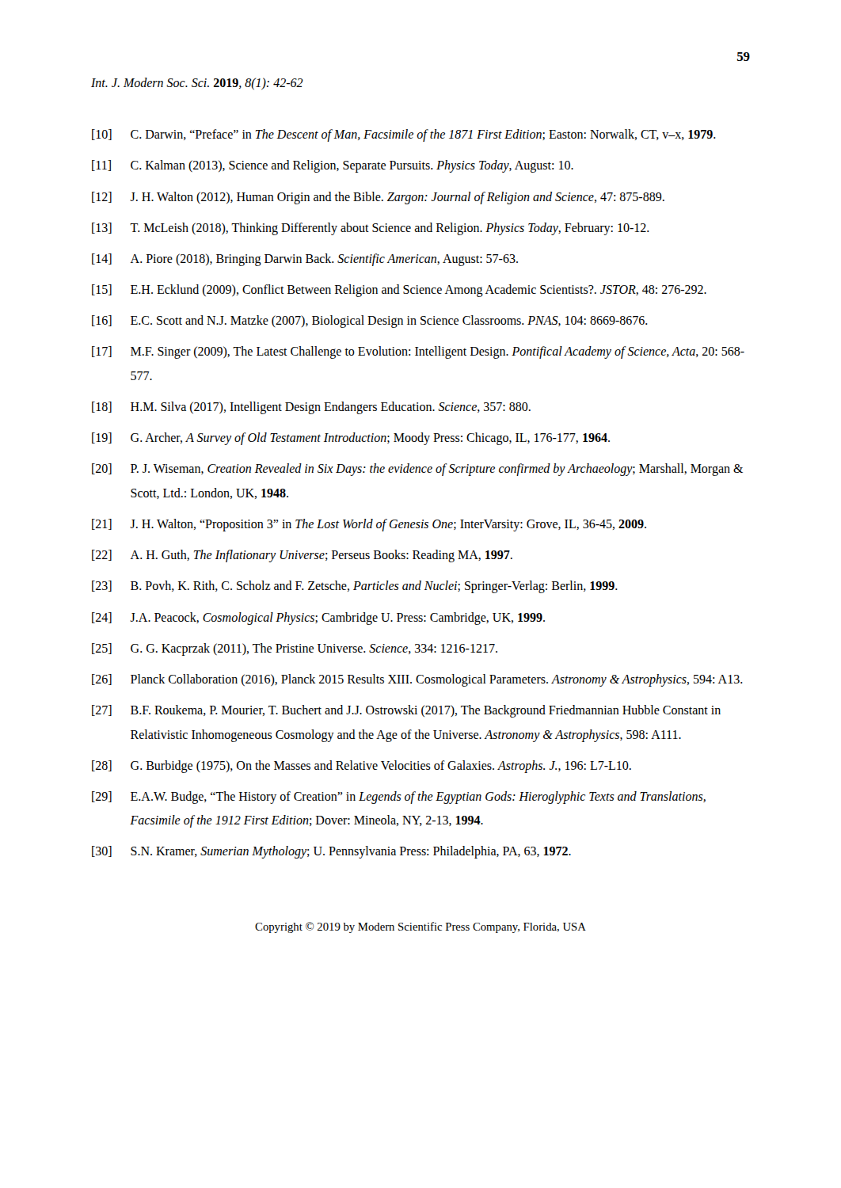59
Int. J. Modern Soc. Sci. 2019, 8(1): 42-62
[10] C. Darwin, “Preface” in The Descent of Man, Facsimile of the 1871 First Edition; Easton: Norwalk, CT, v–x, 1979.
[11] C. Kalman (2013), Science and Religion, Separate Pursuits. Physics Today, August: 10.
[12] J. H. Walton (2012), Human Origin and the Bible. Zargon: Journal of Religion and Science, 47: 875-889.
[13] T. McLeish (2018), Thinking Differently about Science and Religion. Physics Today, February: 10-12.
[14] A. Piore (2018), Bringing Darwin Back. Scientific American, August: 57-63.
[15] E.H. Ecklund (2009), Conflict Between Religion and Science Among Academic Scientists?. JSTOR, 48: 276-292.
[16] E.C. Scott and N.J. Matzke (2007), Biological Design in Science Classrooms. PNAS, 104: 8669-8676.
[17] M.F. Singer (2009), The Latest Challenge to Evolution: Intelligent Design. Pontifical Academy of Science, Acta, 20: 568-577.
[18] H.M. Silva (2017), Intelligent Design Endangers Education. Science, 357: 880.
[19] G. Archer, A Survey of Old Testament Introduction; Moody Press: Chicago, IL, 176-177, 1964.
[20] P. J. Wiseman, Creation Revealed in Six Days: the evidence of Scripture confirmed by Archaeology; Marshall, Morgan & Scott, Ltd.: London, UK, 1948.
[21] J. H. Walton, “Proposition 3” in The Lost World of Genesis One; InterVarsity: Grove, IL, 36-45, 2009.
[22] A. H. Guth, The Inflationary Universe; Perseus Books: Reading MA, 1997.
[23] B. Povh, K. Rith, C. Scholz and F. Zetsche, Particles and Nuclei; Springer-Verlag: Berlin, 1999.
[24] J.A. Peacock, Cosmological Physics; Cambridge U. Press: Cambridge, UK, 1999.
[25] G. G. Kacprzak (2011), The Pristine Universe. Science, 334: 1216-1217.
[26] Planck Collaboration (2016), Planck 2015 Results XIII. Cosmological Parameters. Astronomy & Astrophysics, 594: A13.
[27] B.F. Roukema, P. Mourier, T. Buchert and J.J. Ostrowski (2017), The Background Friedmannian Hubble Constant in Relativistic Inhomogeneous Cosmology and the Age of the Universe. Astronomy & Astrophysics, 598: A111.
[28] G. Burbidge (1975), On the Masses and Relative Velocities of Galaxies. Astrophs. J., 196: L7-L10.
[29] E.A.W. Budge, “The History of Creation” in Legends of the Egyptian Gods: Hieroglyphic Texts and Translations, Facsimile of the 1912 First Edition; Dover: Mineola, NY, 2-13, 1994.
[30] S.N. Kramer, Sumerian Mythology; U. Pennsylvania Press: Philadelphia, PA, 63, 1972.
Copyright © 2019 by Modern Scientific Press Company, Florida, USA